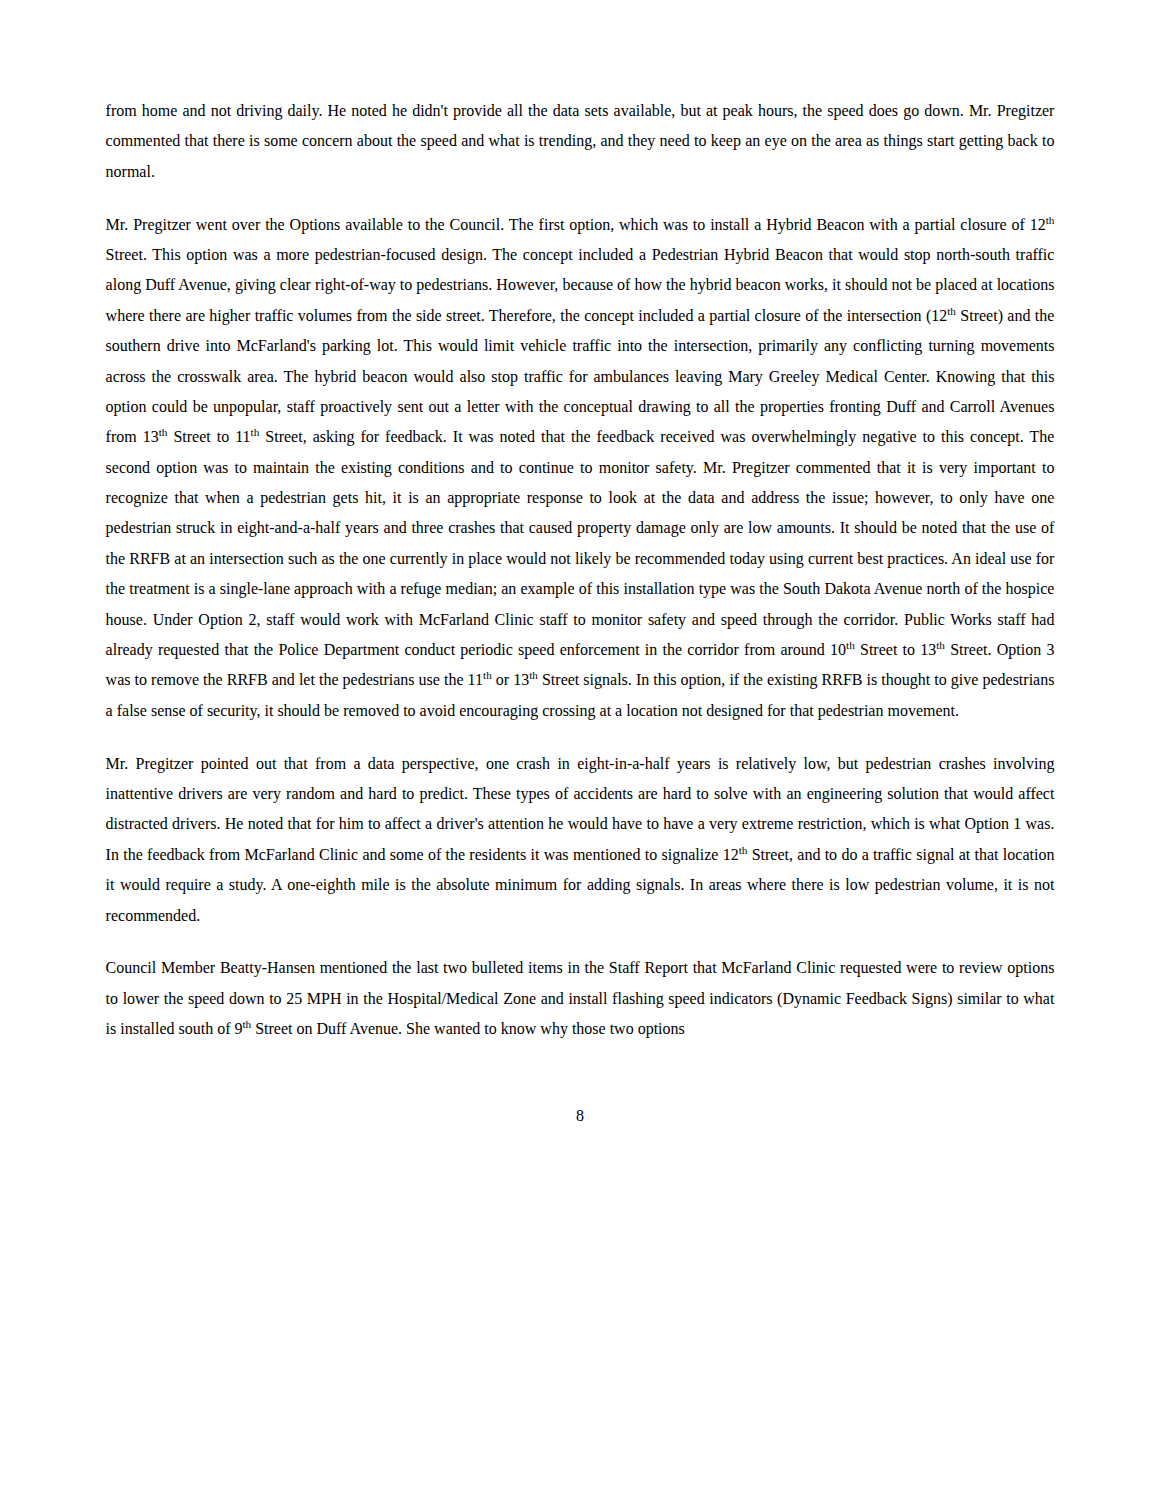from home and not driving daily. He noted he didn't provide all the data sets available, but at peak hours, the speed does go down. Mr. Pregitzer commented that there is some concern about the speed and what is trending, and they need to keep an eye on the area as things start getting back to normal.
Mr. Pregitzer went over the Options available to the Council. The first option, which was to install a Hybrid Beacon with a partial closure of 12th Street. This option was a more pedestrian-focused design. The concept included a Pedestrian Hybrid Beacon that would stop north-south traffic along Duff Avenue, giving clear right-of-way to pedestrians. However, because of how the hybrid beacon works, it should not be placed at locations where there are higher traffic volumes from the side street. Therefore, the concept included a partial closure of the intersection (12th Street) and the southern drive into McFarland's parking lot. This would limit vehicle traffic into the intersection, primarily any conflicting turning movements across the crosswalk area. The hybrid beacon would also stop traffic for ambulances leaving Mary Greeley Medical Center. Knowing that this option could be unpopular, staff proactively sent out a letter with the conceptual drawing to all the properties fronting Duff and Carroll Avenues from 13th Street to 11th Street, asking for feedback. It was noted that the feedback received was overwhelmingly negative to this concept. The second option was to maintain the existing conditions and to continue to monitor safety. Mr. Pregitzer commented that it is very important to recognize that when a pedestrian gets hit, it is an appropriate response to look at the data and address the issue; however, to only have one pedestrian struck in eight-and-a-half years and three crashes that caused property damage only are low amounts. It should be noted that the use of the RRFB at an intersection such as the one currently in place would not likely be recommended today using current best practices. An ideal use for the treatment is a single-lane approach with a refuge median; an example of this installation type was the South Dakota Avenue north of the hospice house. Under Option 2, staff would work with McFarland Clinic staff to monitor safety and speed through the corridor. Public Works staff had already requested that the Police Department conduct periodic speed enforcement in the corridor from around 10th Street to 13th Street. Option 3 was to remove the RRFB and let the pedestrians use the 11th or 13th Street signals. In this option, if the existing RRFB is thought to give pedestrians a false sense of security, it should be removed to avoid encouraging crossing at a location not designed for that pedestrian movement.
Mr. Pregitzer pointed out that from a data perspective, one crash in eight-in-a-half years is relatively low, but pedestrian crashes involving inattentive drivers are very random and hard to predict. These types of accidents are hard to solve with an engineering solution that would affect distracted drivers. He noted that for him to affect a driver's attention he would have to have a very extreme restriction, which is what Option 1 was. In the feedback from McFarland Clinic and some of the residents it was mentioned to signalize 12th Street, and to do a traffic signal at that location it would require a study. A one-eighth mile is the absolute minimum for adding signals. In areas where there is low pedestrian volume, it is not recommended.
Council Member Beatty-Hansen mentioned the last two bulleted items in the Staff Report that McFarland Clinic requested were to review options to lower the speed down to 25 MPH in the Hospital/Medical Zone and install flashing speed indicators (Dynamic Feedback Signs) similar to what is installed south of 9th Street on Duff Avenue. She wanted to know why those two options
8